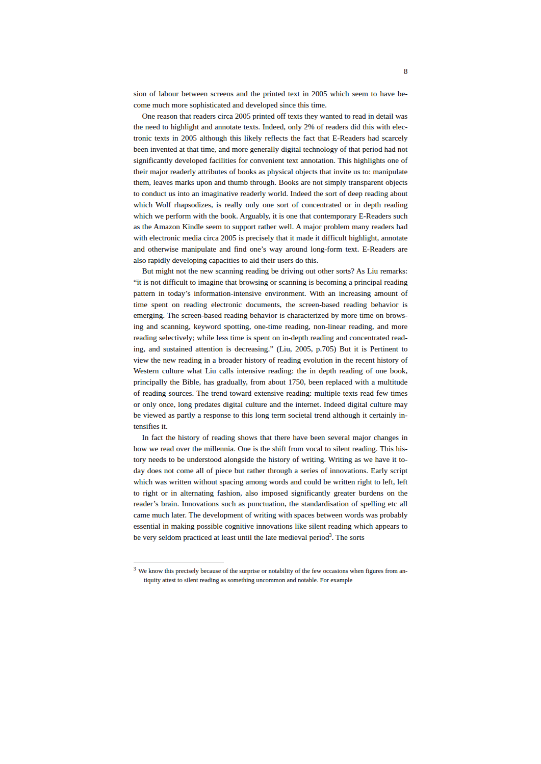8
sion of labour between screens and the printed text in 2005 which seem to have become much more sophisticated and developed since this time.
One reason that readers circa 2005 printed off texts they wanted to read in detail was the need to highlight and annotate texts. Indeed, only 2% of readers did this with electronic texts in 2005 although this likely reflects the fact that E-Readers had scarcely been invented at that time, and more generally digital technology of that period had not significantly developed facilities for convenient text annotation. This highlights one of their major readerly attributes of books as physical objects that invite us to: manipulate them, leaves marks upon and thumb through. Books are not simply transparent objects to conduct us into an imaginative readerly world. Indeed the sort of deep reading about which Wolf rhapsodizes, is really only one sort of concentrated or in depth reading which we perform with the book. Arguably, it is one that contemporary E-Readers such as the Amazon Kindle seem to support rather well. A major problem many readers had with electronic media circa 2005 is precisely that it made it difficult highlight, annotate and otherwise manipulate and find one’s way around long-form text. E-Readers are also rapidly developing capacities to aid their users do this.
But might not the new scanning reading be driving out other sorts? As Liu remarks: “it is not difficult to imagine that browsing or scanning is becoming a principal reading pattern in today’s information-intensive environment. With an increasing amount of time spent on reading electronic documents, the screen-based reading behavior is emerging. The screen-based reading behavior is characterized by more time on browsing and scanning, keyword spotting, one-time reading, non-linear reading, and more reading selectively; while less time is spent on in-depth reading and concentrated reading, and sustained attention is decreasing.” (Liu, 2005, p.705) But it is Pertinent to view the new reading in a broader history of reading evolution in the recent history of Western culture what Liu calls intensive reading: the in depth reading of one book, principally the Bible, has gradually, from about 1750, been replaced with a multitude of reading sources. The trend toward extensive reading: multiple texts read few times or only once, long predates digital culture and the internet. Indeed digital culture may be viewed as partly a response to this long term societal trend although it certainly intensifies it.
In fact the history of reading shows that there have been several major changes in how we read over the millennia. One is the shift from vocal to silent reading. This history needs to be understood alongside the history of writing. Writing as we have it today does not come all of piece but rather through a series of innovations. Early script which was written without spacing among words and could be written right to left, left to right or in alternating fashion, also imposed significantly greater burdens on the reader’s brain. Innovations such as punctuation, the standardisation of spelling etc all came much later. The development of writing with spaces between words was probably essential in making possible cognitive innovations like silent reading which appears to be very seldom practiced at least until the late medieval period3. The sorts
3 We know this precisely because of the surprise or notability of the few occasions when figures from antiquity attest to silent reading as something uncommon and notable. For example